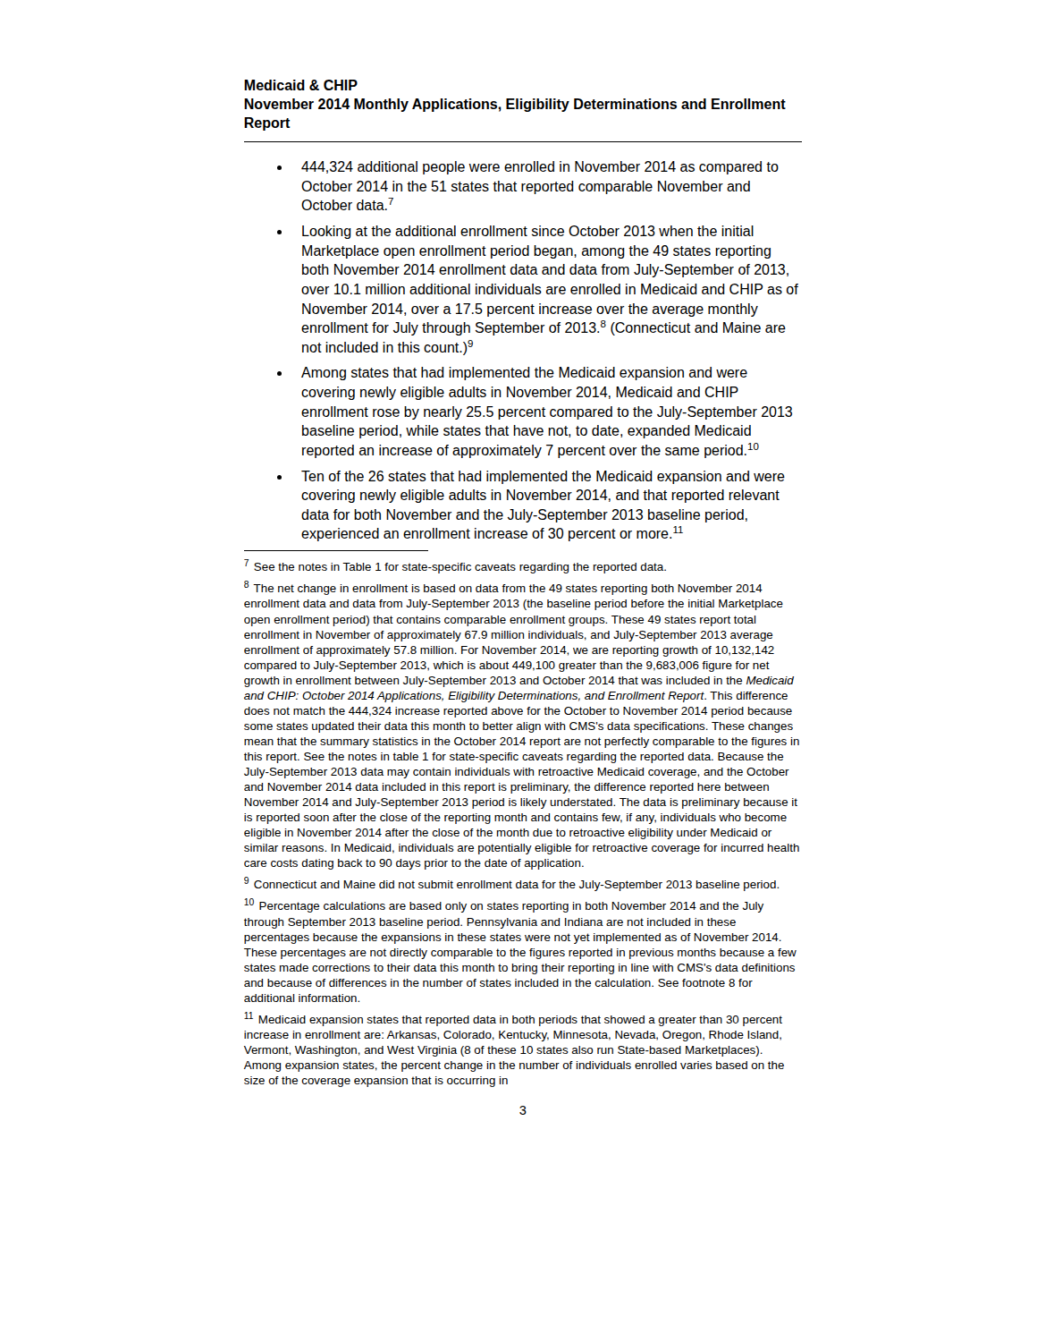Medicaid & CHIP
November 2014 Monthly Applications, Eligibility Determinations and Enrollment Report
444,324 additional people were enrolled in November 2014 as compared to October 2014 in the 51 states that reported comparable November and October data.7
Looking at the additional enrollment since October 2013 when the initial Marketplace open enrollment period began, among the 49 states reporting both November 2014 enrollment data and data from July-September of 2013, over 10.1 million additional individuals are enrolled in Medicaid and CHIP as of November 2014, over a 17.5 percent increase over the average monthly enrollment for July through September of 2013.8 (Connecticut and Maine are not included in this count.)9
Among states that had implemented the Medicaid expansion and were covering newly eligible adults in November 2014, Medicaid and CHIP enrollment rose by nearly 25.5 percent compared to the July-September 2013 baseline period, while states that have not, to date, expanded Medicaid reported an increase of approximately 7 percent over the same period.10
Ten of the 26 states that had implemented the Medicaid expansion and were covering newly eligible adults in November 2014, and that reported relevant data for both November and the July-September 2013 baseline period, experienced an enrollment increase of 30 percent or more.11
7 See the notes in Table 1 for state-specific caveats regarding the reported data.
8 The net change in enrollment is based on data from the 49 states reporting both November 2014 enrollment data and data from July-September 2013 (the baseline period before the initial Marketplace open enrollment period) that contains comparable enrollment groups. These 49 states report total enrollment in November of approximately 67.9 million individuals, and July-September 2013 average enrollment of approximately 57.8 million. For November 2014, we are reporting growth of 10,132,142 compared to July-September 2013, which is about 449,100 greater than the 9,683,006 figure for net growth in enrollment between July-September 2013 and October 2014 that was included in the Medicaid and CHIP: October 2014 Applications, Eligibility Determinations, and Enrollment Report. This difference does not match the 444,324 increase reported above for the October to November 2014 period because some states updated their data this month to better align with CMS's data specifications. These changes mean that the summary statistics in the October 2014 report are not perfectly comparable to the figures in this report. See the notes in table 1 for state-specific caveats regarding the reported data. Because the July-September 2013 data may contain individuals with retroactive Medicaid coverage, and the October and November 2014 data included in this report is preliminary, the difference reported here between November 2014 and July-September 2013 period is likely understated. The data is preliminary because it is reported soon after the close of the reporting month and contains few, if any, individuals who become eligible in November 2014 after the close of the month due to retroactive eligibility under Medicaid or similar reasons. In Medicaid, individuals are potentially eligible for retroactive coverage for incurred health care costs dating back to 90 days prior to the date of application.
9 Connecticut and Maine did not submit enrollment data for the July-September 2013 baseline period.
10 Percentage calculations are based only on states reporting in both November 2014 and the July through September 2013 baseline period. Pennsylvania and Indiana are not included in these percentages because the expansions in these states were not yet implemented as of November 2014. These percentages are not directly comparable to the figures reported in previous months because a few states made corrections to their data this month to bring their reporting in line with CMS's data definitions and because of differences in the number of states included in the calculation. See footnote 8 for additional information.
11 Medicaid expansion states that reported data in both periods that showed a greater than 30 percent increase in enrollment are: Arkansas, Colorado, Kentucky, Minnesota, Nevada, Oregon, Rhode Island, Vermont, Washington, and West Virginia (8 of these 10 states also run State-based Marketplaces). Among expansion states, the percent change in the number of individuals enrolled varies based on the size of the coverage expansion that is occurring in
3